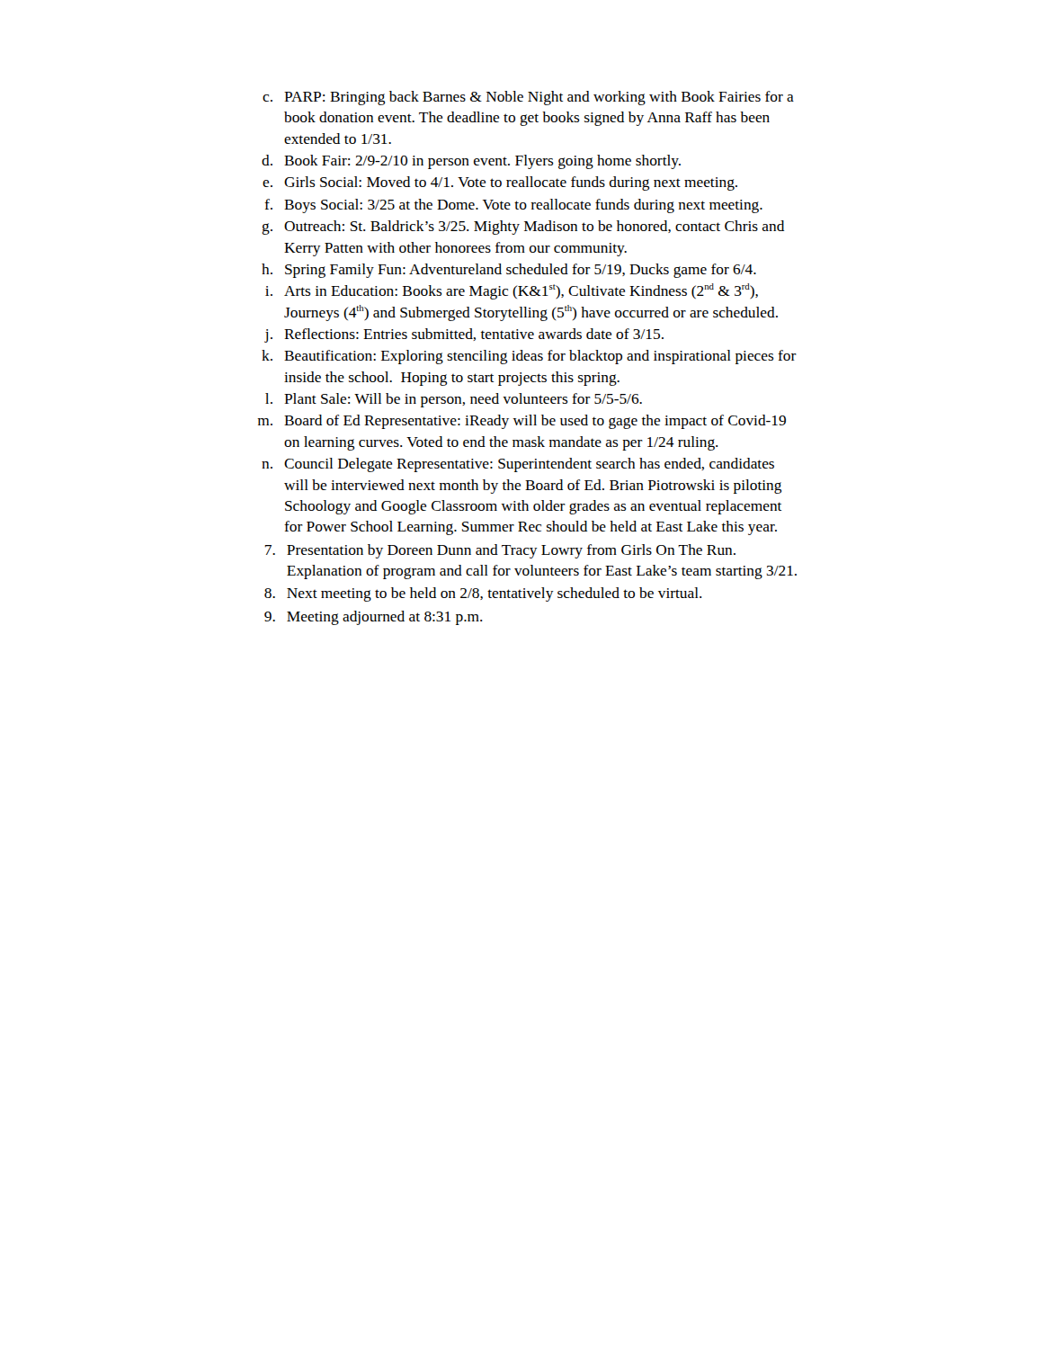PARP: Bringing back Barnes & Noble Night and working with Book Fairies for a book donation event. The deadline to get books signed by Anna Raff has been extended to 1/31.
Book Fair: 2/9-2/10 in person event. Flyers going home shortly.
Girls Social: Moved to 4/1. Vote to reallocate funds during next meeting.
Boys Social: 3/25 at the Dome. Vote to reallocate funds during next meeting.
Outreach: St. Baldrick’s 3/25. Mighty Madison to be honored, contact Chris and Kerry Patten with other honorees from our community.
Spring Family Fun: Adventureland scheduled for 5/19, Ducks game for 6/4.
Arts in Education: Books are Magic (K&1st), Cultivate Kindness (2nd & 3rd), Journeys (4th) and Submerged Storytelling (5th) have occurred or are scheduled.
Reflections: Entries submitted, tentative awards date of 3/15.
Beautification: Exploring stenciling ideas for blacktop and inspirational pieces for inside the school. Hoping to start projects this spring.
Plant Sale: Will be in person, need volunteers for 5/5-5/6.
Board of Ed Representative: iReady will be used to gage the impact of Covid-19 on learning curves. Voted to end the mask mandate as per 1/24 ruling.
Council Delegate Representative: Superintendent search has ended, candidates will be interviewed next month by the Board of Ed. Brian Piotrowski is piloting Schoology and Google Classroom with older grades as an eventual replacement for Power School Learning. Summer Rec should be held at East Lake this year.
Presentation by Doreen Dunn and Tracy Lowry from Girls On The Run. Explanation of program and call for volunteers for East Lake’s team starting 3/21.
Next meeting to be held on 2/8, tentatively scheduled to be virtual.
Meeting adjourned at 8:31 p.m.